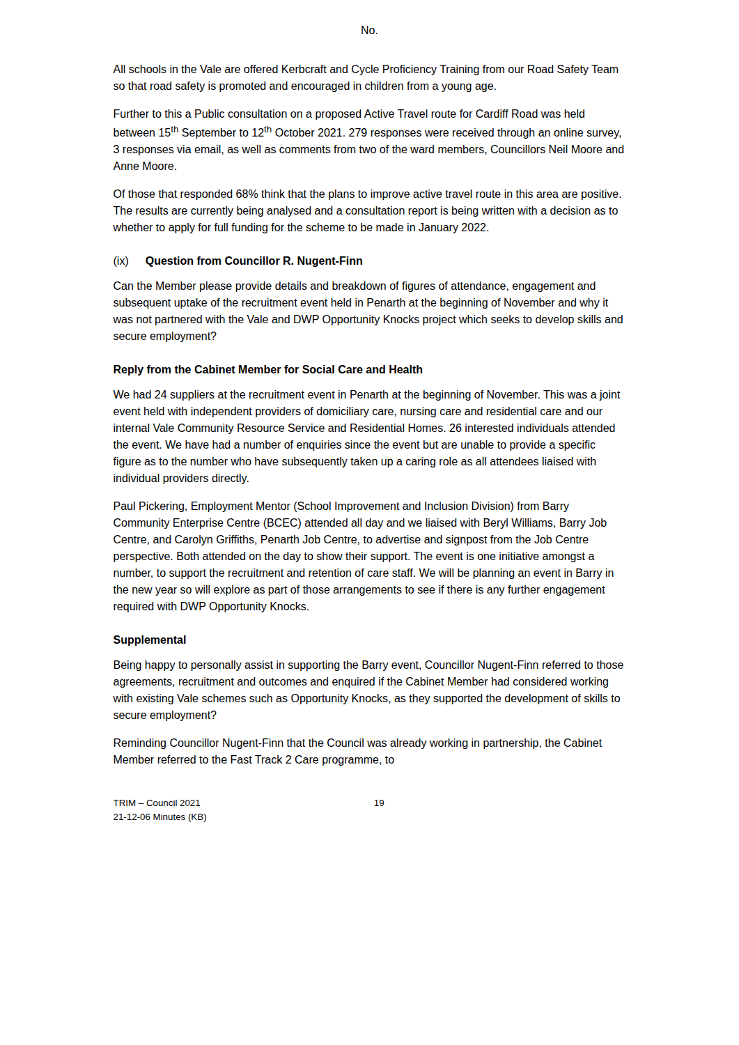No.
All schools in the Vale are offered Kerbcraft and Cycle Proficiency Training from our Road Safety Team so that road safety is promoted and encouraged in children from a young age.
Further to this a Public consultation on a proposed Active Travel route for Cardiff Road was held between 15th September to 12th October 2021. 279 responses were received through an online survey, 3 responses via email, as well as comments from two of the ward members, Councillors Neil Moore and Anne Moore.
Of those that responded 68% think that the plans to improve active travel route in this area are positive. The results are currently being analysed and a consultation report is being written with a decision as to whether to apply for full funding for the scheme to be made in January 2022.
(ix) Question from Councillor R. Nugent-Finn
Can the Member please provide details and breakdown of figures of attendance, engagement and subsequent uptake of the recruitment event held in Penarth at the beginning of November and why it was not partnered with the Vale and DWP Opportunity Knocks project which seeks to develop skills and secure employment?
Reply from the Cabinet Member for Social Care and Health
We had 24 suppliers at the recruitment event in Penarth at the beginning of November. This was a joint event held with independent providers of domiciliary care, nursing care and residential care and our internal Vale Community Resource Service and Residential Homes. 26 interested individuals attended the event. We have had a number of enquiries since the event but are unable to provide a specific figure as to the number who have subsequently taken up a caring role as all attendees liaised with individual providers directly.
Paul Pickering, Employment Mentor (School Improvement and Inclusion Division) from Barry Community Enterprise Centre (BCEC) attended all day and we liaised with Beryl Williams, Barry Job Centre, and Carolyn Griffiths, Penarth Job Centre, to advertise and signpost from the Job Centre perspective. Both attended on the day to show their support. The event is one initiative amongst a number, to support the recruitment and retention of care staff. We will be planning an event in Barry in the new year so will explore as part of those arrangements to see if there is any further engagement required with DWP Opportunity Knocks.
Supplemental
Being happy to personally assist in supporting the Barry event, Councillor Nugent-Finn referred to those agreements, recruitment and outcomes and enquired if the Cabinet Member had considered working with existing Vale schemes such as Opportunity Knocks, as they supported the development of skills to secure employment?
Reminding Councillor Nugent-Finn that the Council was already working in partnership, the Cabinet Member referred to the Fast Track 2 Care programme, to
TRIM – Council 2021
21-12-06 Minutes (KB)
19